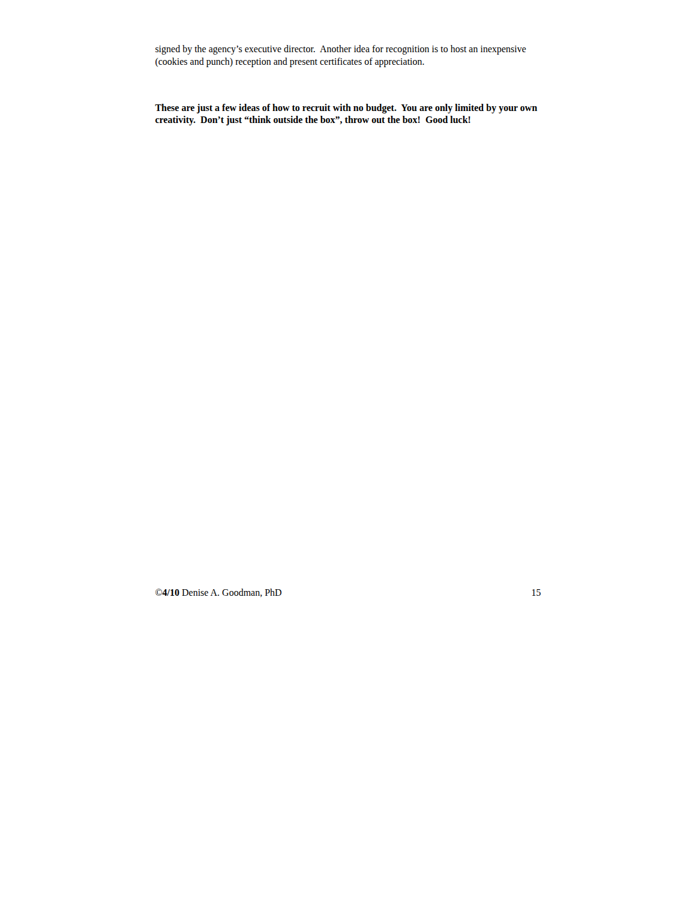signed by the agency’s executive director. Another idea for recognition is to host an inexpensive (cookies and punch) reception and present certificates of appreciation.
These are just a few ideas of how to recruit with no budget. You are only limited by your own creativity. Don’t just “think outside the box”, throw out the box! Good luck!
©4/10 Denise A. Goodman, PhD
15